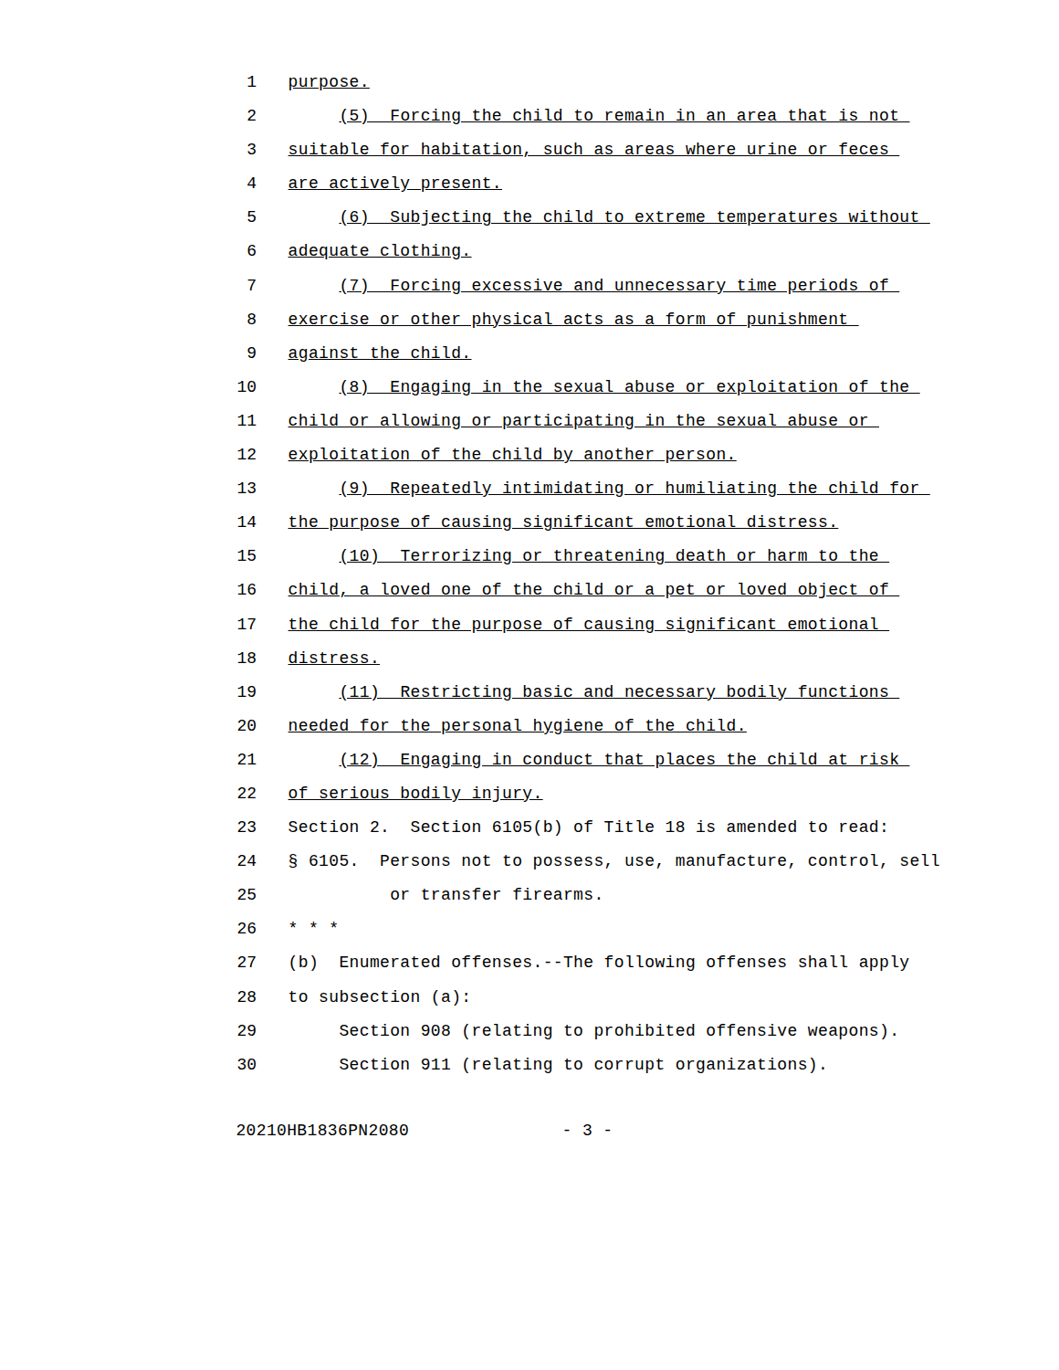| 1 | purpose. |
| 2 | (5) Forcing the child to remain in an area that is not |
| 3 | suitable for habitation, such as areas where urine or feces |
| 4 | are actively present. |
| 5 | (6) Subjecting the child to extreme temperatures without |
| 6 | adequate clothing. |
| 7 | (7) Forcing excessive and unnecessary time periods of |
| 8 | exercise or other physical acts as a form of punishment |
| 9 | against the child. |
| 10 | (8) Engaging in the sexual abuse or exploitation of the |
| 11 | child or allowing or participating in the sexual abuse or |
| 12 | exploitation of the child by another person. |
| 13 | (9) Repeatedly intimidating or humiliating the child for |
| 14 | the purpose of causing significant emotional distress. |
| 15 | (10) Terrorizing or threatening death or harm to the |
| 16 | child, a loved one of the child or a pet or loved object of |
| 17 | the child for the purpose of causing significant emotional |
| 18 | distress. |
| 19 | (11) Restricting basic and necessary bodily functions |
| 20 | needed for the personal hygiene of the child. |
| 21 | (12) Engaging in conduct that places the child at risk |
| 22 | of serious bodily injury. |
| 23 | Section 2. Section 6105(b) of Title 18 is amended to read: |
| 24 | § 6105. Persons not to possess, use, manufacture, control, sell |
| 25 | or transfer firearms. |
| 26 | * * * |
| 27 | (b) Enumerated offenses.--The following offenses shall apply |
| 28 | to subsection (a): |
| 29 | Section 908 (relating to prohibited offensive weapons). |
| 30 | Section 911 (relating to corrupt organizations). |
20210HB1836PN2080 - 3 -